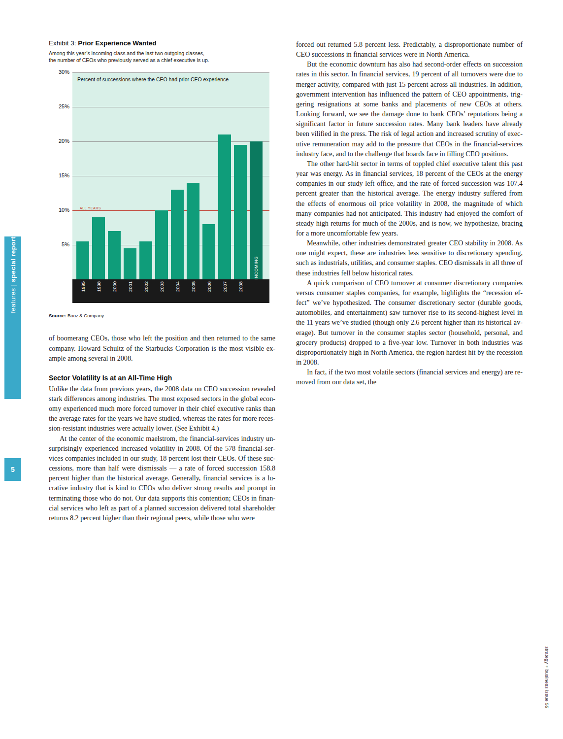features | special report
5
strategy + business issue 55
Exhibit 3: Prior Experience Wanted
Among this year’s incoming class and the last two outgoing classes,
the number of CEOs who previously served as a chief executive is up.
ALL YEARS
Percent of successions where the CEO had prior CEO experience
30%
25%
20%
15%
10%
5%
INCOMING
1995
1998
2000
2001
2002
2003
2004
2005
2006
2007
2008
Source: Booz & Company
of boomerang CEOs, those who left the position and then returned to the same company. Howard Schultz of the Starbucks Corporation is the most visible example among several in 2008.
Sector Volatility Is at an All-Time High
Unlike the data from previous years, the 2008 data on CEO succession revealed stark differences among industries. The most exposed sectors in the global economy experienced much more forced turnover in their chief executive ranks than the average rates for the years we have studied, whereas the rates for more recession-resistant industries were actually lower. (See Exhibit 4.)
At the center of the economic maelstrom, the financial-services industry unsurprisingly experienced increased volatility in 2008. Of the 578 financial-services companies included in our study, 18 percent lost their CEOs. Of these successions, more than half were dismissals — a rate of forced succession 158.8 percent higher than the historical average. Generally, financial services is a lucrative industry that is kind to CEOs who deliver strong results and prompt in terminating those who do not. Our data supports this contention; CEOs in financial services who left as part of a planned succession delivered total shareholder returns 8.2 percent higher than their regional peers, while those who were
forced out returned 5.8 percent less. Predictably, a disproportionate number of CEO successions in financial services were in North America.
But the economic downturn has also had second-order effects on succession rates in this sector. In financial services, 19 percent of all turnovers were due to merger activity, compared with just 15 percent across all industries. In addition, government intervention has influenced the pattern of CEO appointments, triggering resignations at some banks and placements of new CEOs at others. Looking forward, we see the damage done to bank CEOs’ reputations being a significant factor in future succession rates. Many bank leaders have already been vilified in the press. The risk of legal action and increased scrutiny of executive remuneration may add to the pressure that CEOs in the financial-services industry face, and to the challenge that boards face in filling CEO positions.
The other hard-hit sector in terms of toppled chief executive talent this past year was energy. As in financial services, 18 percent of the CEOs at the energy companies in our study left office, and the rate of forced succession was 107.4 percent greater than the historical average. The energy industry suffered from the effects of enormous oil price volatility in 2008, the magnitude of which many companies had not anticipated. This industry had enjoyed the comfort of steady high returns for much of the 2000s, and is now, we hypothesize, bracing for a more uncomfortable few years.
Meanwhile, other industries demonstrated greater CEO stability in 2008. As one might expect, these are industries less sensitive to discretionary spending, such as industrials, utilities, and consumer staples. CEO dismissals in all three of these industries fell below historical rates.
A quick comparison of CEO turnover at consumer discretionary companies versus consumer staples companies, for example, highlights the “recession effect” we’ve hypothesized. The consumer discretionary sector (durable goods, automobiles, and entertainment) saw turnover rise to its second-highest level in the 11 years we’ve studied (though only 2.6 percent higher than its historical average). But turnover in the consumer staples sector (household, personal, and grocery products) dropped to a five-year low. Turnover in both industries was disproportionately high in North America, the region hardest hit by the recession in 2008.
In fact, if the two most volatile sectors (financial services and energy) are removed from our data set, the